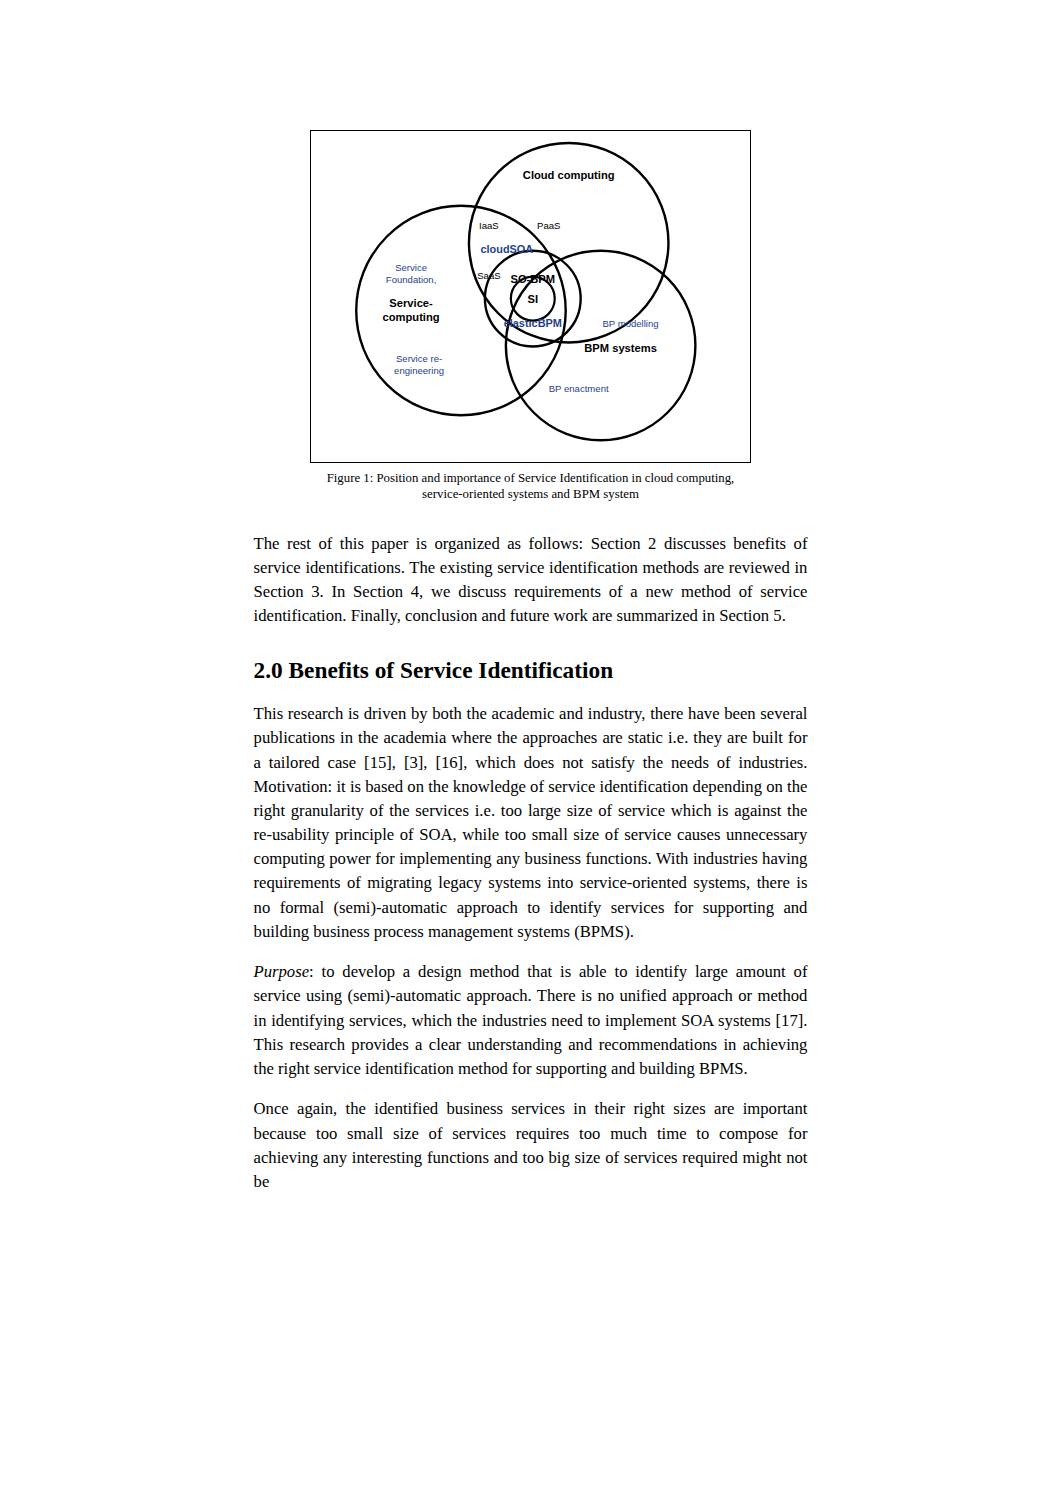Cloud computing IaaS PaaS cloudSOA SaaS SO-BPM SI elasticBPM Service Foundation, Service- computing Service re- engineering BP modelling BPM systems BP enactment
SI-Service identification
SO-BPM- Service Oriented Business Process Management
SaaS, PaaS, IaaS- Software, Platform and Infrastructure as a Service.
Figure 1: Position and importance of Service Identification in cloud computing, service-oriented systems and BPM system
The rest of this paper is organized as follows: Section 2 discusses benefits of service identifications. The existing service identification methods are reviewed in Section 3. In Section 4, we discuss requirements of a new method of service identification. Finally, conclusion and future work are summarized in Section 5.
2.0 Benefits of Service Identification
This research is driven by both the academic and industry, there have been several publications in the academia where the approaches are static i.e. they are built for a tailored case [15], [3], [16], which does not satisfy the needs of industries. Motivation: it is based on the knowledge of service identification depending on the right granularity of the services i.e. too large size of service which is against the re-usability principle of SOA, while too small size of service causes unnecessary computing power for implementing any business functions. With industries having requirements of migrating legacy systems into service-oriented systems, there is no formal (semi)-automatic approach to identify services for supporting and building business process management systems (BPMS).
Purpose: to develop a design method that is able to identify large amount of service using (semi)-automatic approach. There is no unified approach or method in identifying services, which the industries need to implement SOA systems [17]. This research provides a clear understanding and recommendations in achieving the right service identification method for supporting and building BPMS.
Once again, the identified business services in their right sizes are important because too small size of services requires too much time to compose for achieving any interesting functions and too big size of services required might not be